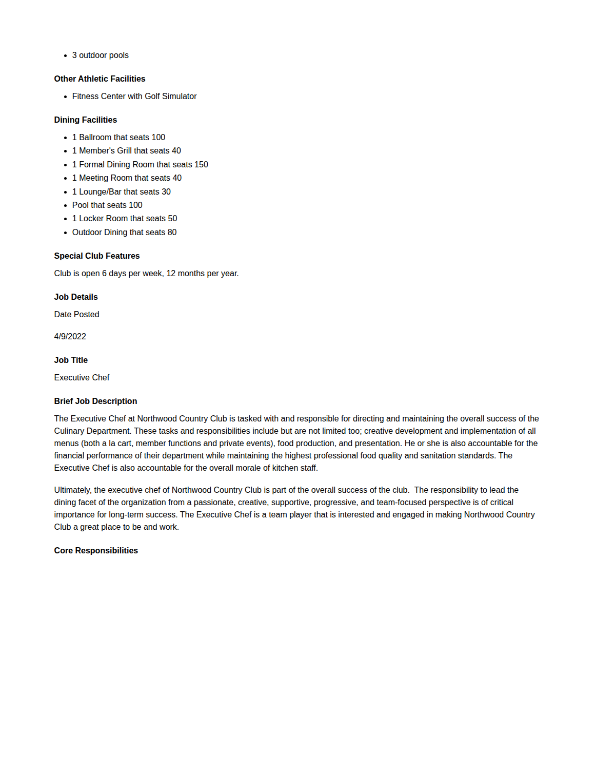3 outdoor pools
Other Athletic Facilities
Fitness Center with Golf Simulator
Dining Facilities
1 Ballroom that seats 100
1 Member's Grill that seats 40
1 Formal Dining Room that seats 150
1 Meeting Room that seats 40
1 Lounge/Bar that seats 30
Pool that seats 100
1 Locker Room that seats 50
Outdoor Dining that seats 80
Special Club Features
Club is open 6 days per week, 12 months per year.
Job Details
Date Posted
4/9/2022
Job Title
Executive Chef
Brief Job Description
The Executive Chef at Northwood Country Club is tasked with and responsible for directing and maintaining the overall success of the Culinary Department. These tasks and responsibilities include but are not limited too; creative development and implementation of all menus (both a la cart, member functions and private events), food production, and presentation. He or she is also accountable for the financial performance of their department while maintaining the highest professional food quality and sanitation standards. The Executive Chef is also accountable for the overall morale of kitchen staff.
Ultimately, the executive chef of Northwood Country Club is part of the overall success of the club. The responsibility to lead the dining facet of the organization from a passionate, creative, supportive, progressive, and team-focused perspective is of critical importance for long-term success. The Executive Chef is a team player that is interested and engaged in making Northwood Country Club a great place to be and work.
Core Responsibilities